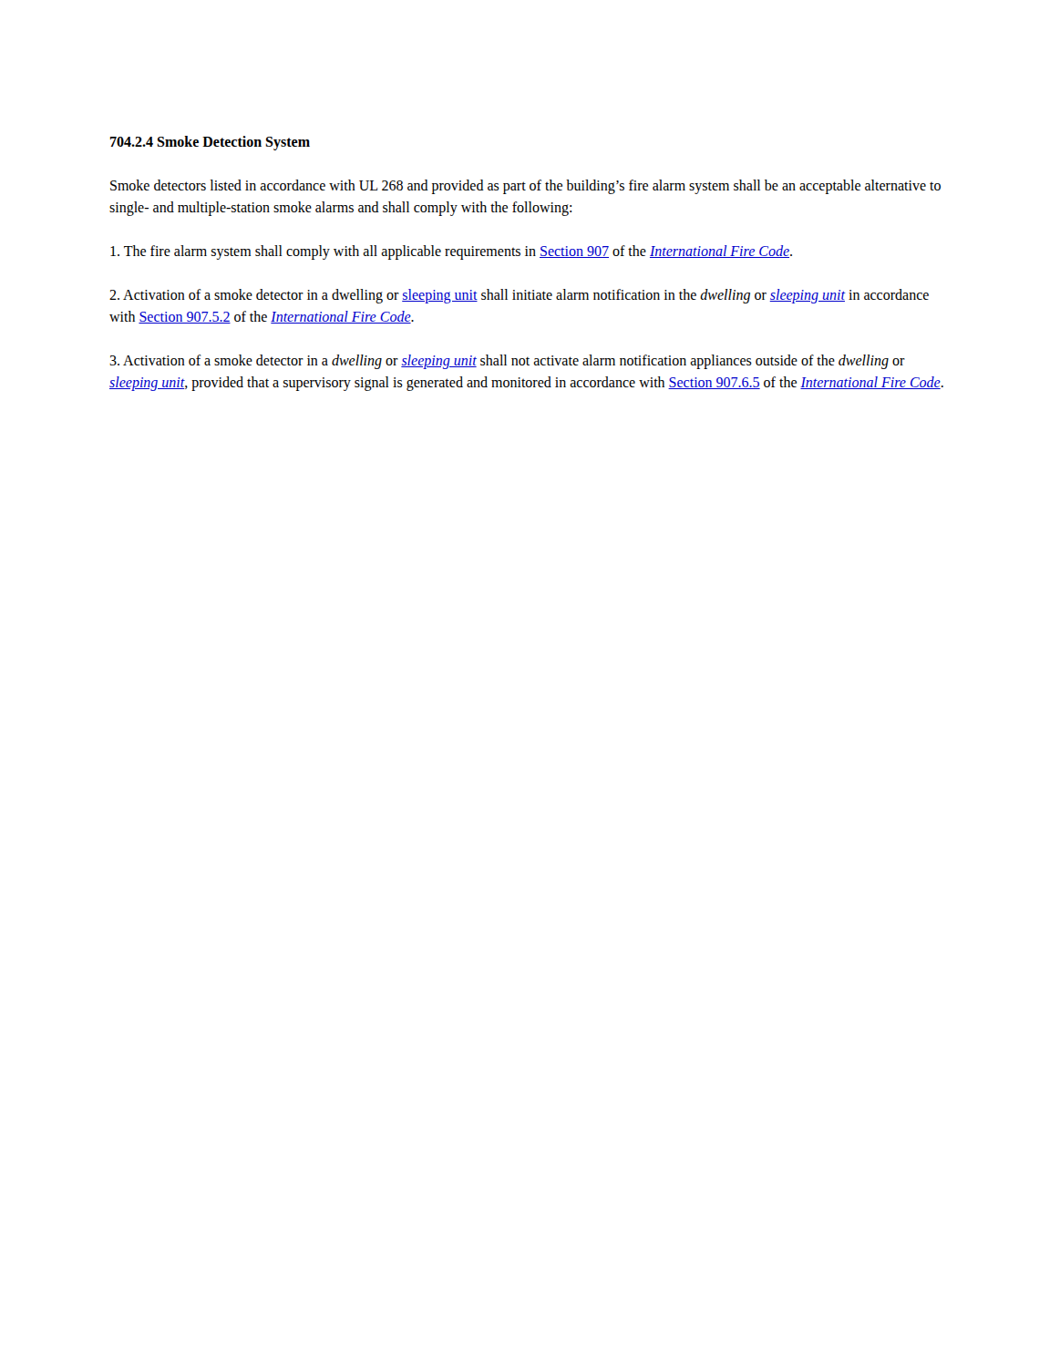704.2.4 Smoke Detection System
Smoke detectors listed in accordance with UL 268 and provided as part of the building’s fire alarm system shall be an acceptable alternative to single- and multiple-station smoke alarms and shall comply with the following:
1. The fire alarm system shall comply with all applicable requirements in Section 907 of the International Fire Code.
2. Activation of a smoke detector in a dwelling or sleeping unit shall initiate alarm notification in the dwelling or sleeping unit in accordance with Section 907.5.2 of the International Fire Code.
3. Activation of a smoke detector in a dwelling or sleeping unit shall not activate alarm notification appliances outside of the dwelling or sleeping unit, provided that a supervisory signal is generated and monitored in accordance with Section 907.6.5 of the International Fire Code.